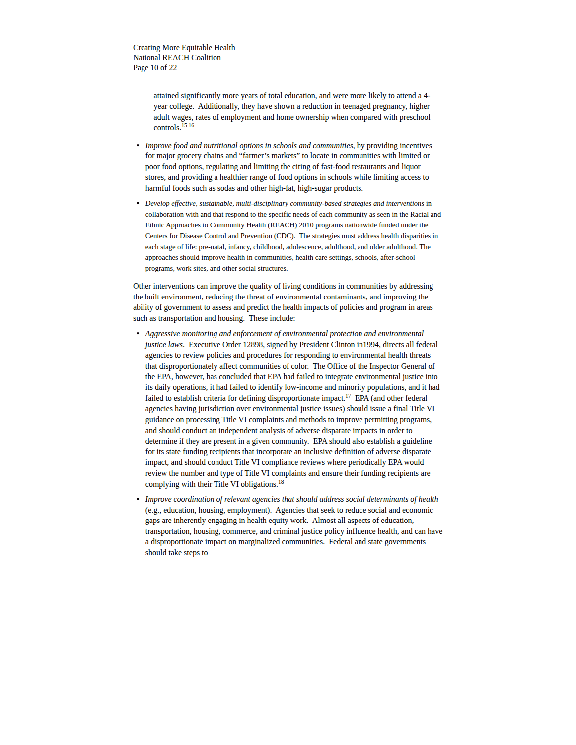Creating More Equitable Health
National REACH Coalition
Page 10 of 22
attained significantly more years of total education, and were more likely to attend a 4-year college. Additionally, they have shown a reduction in teenaged pregnancy, higher adult wages, rates of employment and home ownership when compared with preschool controls.15 16
Improve food and nutritional options in schools and communities, by providing incentives for major grocery chains and “farmer’s markets” to locate in communities with limited or poor food options, regulating and limiting the citing of fast-food restaurants and liquor stores, and providing a healthier range of food options in schools while limiting access to harmful foods such as sodas and other high-fat, high-sugar products.
Develop effective, sustainable, multi-disciplinary community-based strategies and interventions in collaboration with and that respond to the specific needs of each community as seen in the Racial and Ethnic Approaches to Community Health (REACH) 2010 programs nationwide funded under the Centers for Disease Control and Prevention (CDC). The strategies must address health disparities in each stage of life: pre-natal, infancy, childhood, adolescence, adulthood, and older adulthood. The approaches should improve health in communities, health care settings, schools, after-school programs, work sites, and other social structures.
Other interventions can improve the quality of living conditions in communities by addressing the built environment, reducing the threat of environmental contaminants, and improving the ability of government to assess and predict the health impacts of policies and program in areas such as transportation and housing. These include:
Aggressive monitoring and enforcement of environmental protection and environmental justice laws. Executive Order 12898, signed by President Clinton in1994, directs all federal agencies to review policies and procedures for responding to environmental health threats that disproportionately affect communities of color. The Office of the Inspector General of the EPA, however, has concluded that EPA had failed to integrate environmental justice into its daily operations, it had failed to identify low-income and minority populations, and it had failed to establish criteria for defining disproportionate impact.17 EPA (and other federal agencies having jurisdiction over environmental justice issues) should issue a final Title VI guidance on processing Title VI complaints and methods to improve permitting programs, and should conduct an independent analysis of adverse disparate impacts in order to determine if they are present in a given community. EPA should also establish a guideline for its state funding recipients that incorporate an inclusive definition of adverse disparate impact, and should conduct Title VI compliance reviews where periodically EPA would review the number and type of Title VI complaints and ensure their funding recipients are complying with their Title VI obligations.18
Improve coordination of relevant agencies that should address social determinants of health (e.g., education, housing, employment). Agencies that seek to reduce social and economic gaps are inherently engaging in health equity work. Almost all aspects of education, transportation, housing, commerce, and criminal justice policy influence health, and can have a disproportionate impact on marginalized communities. Federal and state governments should take steps to